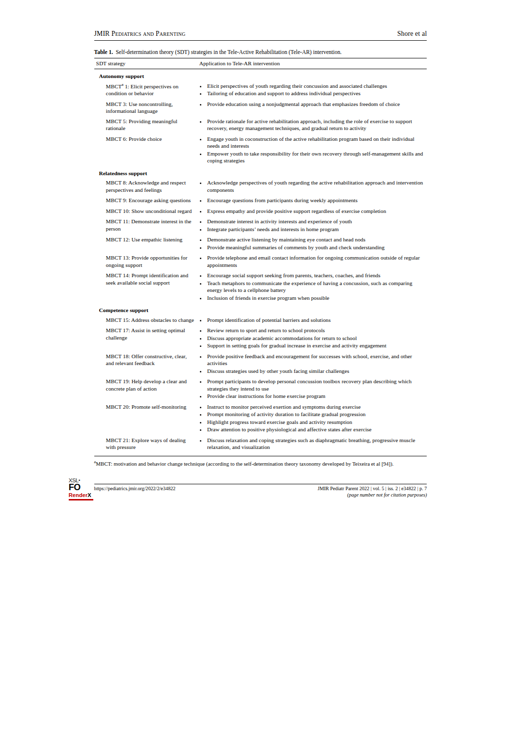JMIR Pediatrics and Parenting
Shore et al
Table 1. Self-determination theory (SDT) strategies in the Tele-Active Rehabilitation (Tele-AR) intervention.
| SDT strategy | Application to Tele-AR intervention |
| --- | --- |
| Autonomy support |
| MBCT a 1: Elicit perspectives on condition or behavior | Elicit perspectives of youth regarding their concussion and associated challenges Tailoring of education and support to address individual perspectives |
| MBCT 3: Use noncontrolling, informational language | Provide education using a nonjudgmental approach that emphasizes freedom of choice |
| MBCT 5: Providing meaningful rationale | Provide rationale for active rehabilitation approach, including the role of exercise to support recovery, energy management techniques, and gradual return to activity |
| MBCT 6: Provide choice | Engage youth in coconstruction of the active rehabilitation program based on their individual needs and interests Empower youth to take responsibility for their own recovery through self-management skills and coping strategies |
| Relatedness support |
| MBCT 8: Acknowledge and respect perspectives and feelings | Acknowledge perspectives of youth regarding the active rehabilitation approach and intervention components |
| MBCT 9: Encourage asking questions | Encourage questions from participants during weekly appointments |
| MBCT 10: Show unconditional regard | Express empathy and provide positive support regardless of exercise completion |
| MBCT 11: Demonstrate interest in the person | Demonstrate interest in activity interests and experience of youth Integrate participants’ needs and interests in home program |
| MBCT 12: Use empathic listening | Demonstrate active listening by maintaining eye contact and head nods Provide meaningful summaries of comments by youth and check understanding |
| MBCT 13: Provide opportunities for ongoing support | Provide telephone and email contact information for ongoing communication outside of regular appointments |
| MBCT 14: Prompt identification and seek available social support | Encourage social support seeking from parents, teachers, coaches, and friends Teach metaphors to communicate the experience of having a concussion, such as comparing energy levels to a cellphone battery Inclusion of friends in exercise program when possible |
| Competence support |
| MBCT 15: Address obstacles to change | Prompt identification of potential barriers and solutions |
| MBCT 17: Assist in setting optimal challenge | Review return to sport and return to school protocols Discuss appropriate academic accommodations for return to school Support in setting goals for gradual increase in exercise and activity engagement |
| MBCT 18: Offer constructive, clear, and relevant feedback | Provide positive feedback and encouragement for successes with school, exercise, and other activities Discuss strategies used by other youth facing similar challenges |
| MBCT 19: Help develop a clear and concrete plan of action | Prompt participants to develop personal concussion toolbox recovery plan describing which strategies they intend to use Provide clear instructions for home exercise program |
| MBCT 20: Promote self-monitoring | Instruct to monitor perceived exertion and symptoms during exercise Prompt monitoring of activity duration to facilitate gradual progression Highlight progress toward exercise goals and activity resumption Draw attention to positive physiological and affective states after exercise |
| MBCT 21: Explore ways of dealing with pressure | Discuss relaxation and coping strategies such as diaphragmatic breathing, progressive muscle relaxation, and visualization |
aMBCT: motivation and behavior change technique (according to the self-determination theory taxonomy developed by Teixeira et al [94]).
XSL•
FO
Render X
https://pediatrics.jmir.org/2022/2/e34822
JMIR Pediatr Parent 2022 | vol. 5 | iss. 2 | e34822 | p. 7
(page number not for citation purposes)